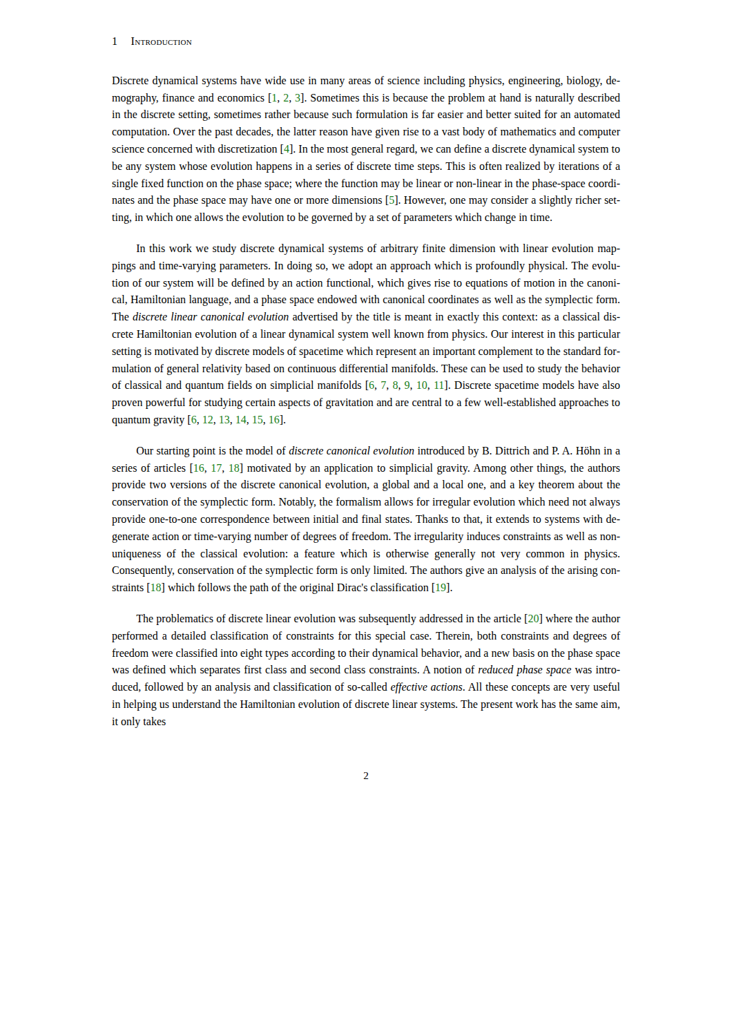1 Introduction
Discrete dynamical systems have wide use in many areas of science including physics, engineering, biology, demography, finance and economics [1, 2, 3]. Sometimes this is because the problem at hand is naturally described in the discrete setting, sometimes rather because such formulation is far easier and better suited for an automated computation. Over the past decades, the latter reason have given rise to a vast body of mathematics and computer science concerned with discretization [4]. In the most general regard, we can define a discrete dynamical system to be any system whose evolution happens in a series of discrete time steps. This is often realized by iterations of a single fixed function on the phase space; where the function may be linear or non-linear in the phase-space coordinates and the phase space may have one or more dimensions [5]. However, one may consider a slightly richer setting, in which one allows the evolution to be governed by a set of parameters which change in time.
In this work we study discrete dynamical systems of arbitrary finite dimension with linear evolution mappings and time-varying parameters. In doing so, we adopt an approach which is profoundly physical. The evolution of our system will be defined by an action functional, which gives rise to equations of motion in the canonical, Hamiltonian language, and a phase space endowed with canonical coordinates as well as the symplectic form. The discrete linear canonical evolution advertised by the title is meant in exactly this context: as a classical discrete Hamiltonian evolution of a linear dynamical system well known from physics. Our interest in this particular setting is motivated by discrete models of spacetime which represent an important complement to the standard formulation of general relativity based on continuous differential manifolds. These can be used to study the behavior of classical and quantum fields on simplicial manifolds [6, 7, 8, 9, 10, 11]. Discrete spacetime models have also proven powerful for studying certain aspects of gravitation and are central to a few well-established approaches to quantum gravity [6, 12, 13, 14, 15, 16].
Our starting point is the model of discrete canonical evolution introduced by B. Dittrich and P. A. Höhn in a series of articles [16, 17, 18] motivated by an application to simplicial gravity. Among other things, the authors provide two versions of the discrete canonical evolution, a global and a local one, and a key theorem about the conservation of the symplectic form. Notably, the formalism allows for irregular evolution which need not always provide one-to-one correspondence between initial and final states. Thanks to that, it extends to systems with degenerate action or time-varying number of degrees of freedom. The irregularity induces constraints as well as non-uniqueness of the classical evolution: a feature which is otherwise generally not very common in physics. Consequently, conservation of the symplectic form is only limited. The authors give an analysis of the arising constraints [18] which follows the path of the original Dirac's classification [19].
The problematics of discrete linear evolution was subsequently addressed in the article [20] where the author performed a detailed classification of constraints for this special case. Therein, both constraints and degrees of freedom were classified into eight types according to their dynamical behavior, and a new basis on the phase space was defined which separates first class and second class constraints. A notion of reduced phase space was introduced, followed by an analysis and classification of so-called effective actions. All these concepts are very useful in helping us understand the Hamiltonian evolution of discrete linear systems. The present work has the same aim, it only takes
2